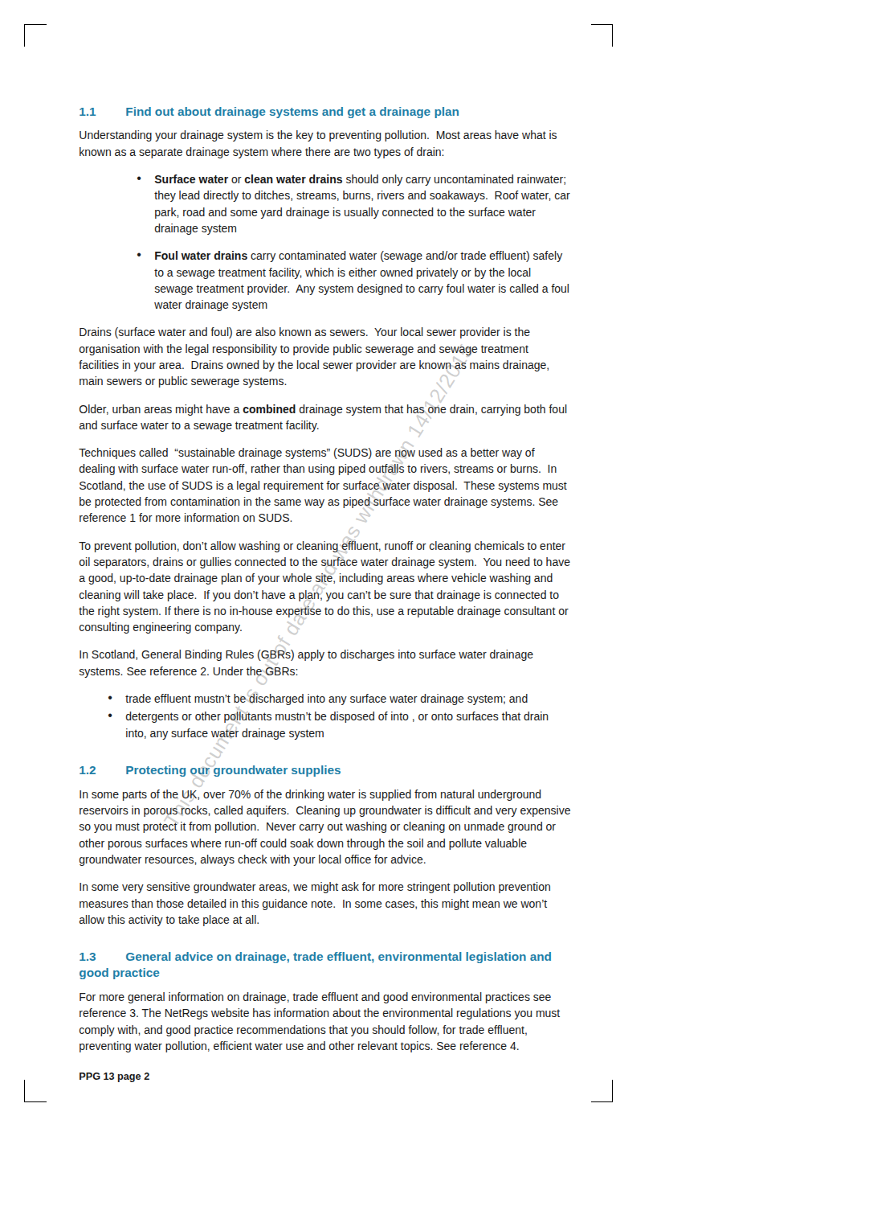1.1 Find out about drainage systems and get a drainage plan
Understanding your drainage system is the key to preventing pollution. Most areas have what is known as a separate drainage system where there are two types of drain:
Surface water or clean water drains should only carry uncontaminated rainwater; they lead directly to ditches, streams, burns, rivers and soakaways. Roof water, car park, road and some yard drainage is usually connected to the surface water drainage system
Foul water drains carry contaminated water (sewage and/or trade effluent) safely to a sewage treatment facility, which is either owned privately or by the local sewage treatment provider. Any system designed to carry foul water is called a foul water drainage system
Drains (surface water and foul) are also known as sewers. Your local sewer provider is the organisation with the legal responsibility to provide public sewerage and sewage treatment facilities in your area. Drains owned by the local sewer provider are known as mains drainage, main sewers or public sewerage systems.
Older, urban areas might have a combined drainage system that has one drain, carrying both foul and surface water to a sewage treatment facility.
Techniques called “sustainable drainage systems” (SUDS) are now used as a better way of dealing with surface water run-off, rather than using piped outfalls to rivers, streams or burns. In Scotland, the use of SUDS is a legal requirement for surface water disposal. These systems must be protected from contamination in the same way as piped surface water drainage systems. See reference 1 for more information on SUDS.
To prevent pollution, don’t allow washing or cleaning effluent, runoff or cleaning chemicals to enter oil separators, drains or gullies connected to the surface water drainage system. You need to have a good, up-to-date drainage plan of your whole site, including areas where vehicle washing and cleaning will take place. If you don’t have a plan, you can’t be sure that drainage is connected to the right system. If there is no in-house expertise to do this, use a reputable drainage consultant or consulting engineering company.
In Scotland, General Binding Rules (GBRs) apply to discharges into surface water drainage systems. See reference 2. Under the GBRs:
trade effluent mustn’t be discharged into any surface water drainage system; and
detergents or other pollutants mustn’t be disposed of into , or onto surfaces that drain into, any surface water drainage system
1.2 Protecting our groundwater supplies
In some parts of the UK, over 70% of the drinking water is supplied from natural underground reservoirs in porous rocks, called aquifers. Cleaning up groundwater is difficult and very expensive so you must protect it from pollution. Never carry out washing or cleaning on unmade ground or other porous surfaces where run-off could soak down through the soil and pollute valuable groundwater resources, always check with your local office for advice.
In some very sensitive groundwater areas, we might ask for more stringent pollution prevention measures than those detailed in this guidance note. In some cases, this might mean we won’t allow this activity to take place at all.
1.3 General advice on drainage, trade effluent, environmental legislation and good practice
For more general information on drainage, trade effluent and good environmental practices see reference 3. The NetRegs website has information about the environmental regulations you must comply with, and good practice recommendations that you should follow, for trade effluent, preventing water pollution, efficient water use and other relevant topics. See reference 4.
This document is out of date and was withdrawn 14/12/2015
PPG 13 page 2